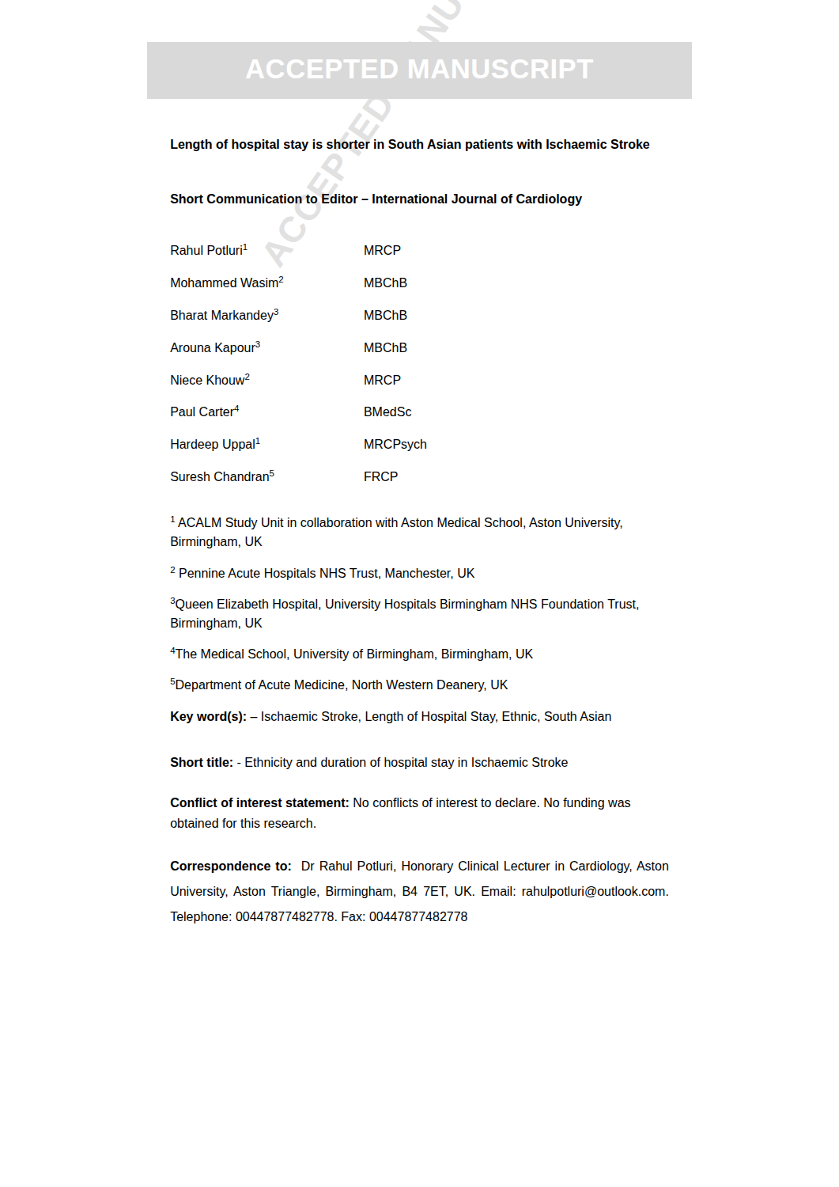ACCEPTED MANUSCRIPT
ACCEPTED MANUSCRIPT
Length of hospital stay is shorter in South Asian patients with Ischaemic Stroke
Short Communication to Editor – International Journal of Cardiology
| Rahul Potluri 1 | MRCP |
| Mohammed Wasim 2 | MBChB |
| Bharat Markandey 3 | MBChB |
| Arouna Kapour 3 | MBChB |
| Niece Khouw 2 | MRCP |
| Paul Carter 4 | BMedSc |
| Hardeep Uppal 1 | MRCPsych |
| Suresh Chandran 5 | FRCP |
1 ACALM Study Unit in collaboration with Aston Medical School, Aston University, Birmingham, UK
2 Pennine Acute Hospitals NHS Trust, Manchester, UK
3Queen Elizabeth Hospital, University Hospitals Birmingham NHS Foundation Trust, Birmingham, UK
4The Medical School, University of Birmingham, Birmingham, UK
5Department of Acute Medicine, North Western Deanery, UK
Key word(s): – Ischaemic Stroke, Length of Hospital Stay, Ethnic, South Asian
Short title: - Ethnicity and duration of hospital stay in Ischaemic Stroke
Conflict of interest statement: No conflicts of interest to declare. No funding was obtained for this research.
Correspondence to: Dr Rahul Potluri, Honorary Clinical Lecturer in Cardiology, Aston University, Aston Triangle, Birmingham, B4 7ET, UK. Email: rahulpotluri@outlook.com. Telephone: 00447877482778. Fax: 00447877482778